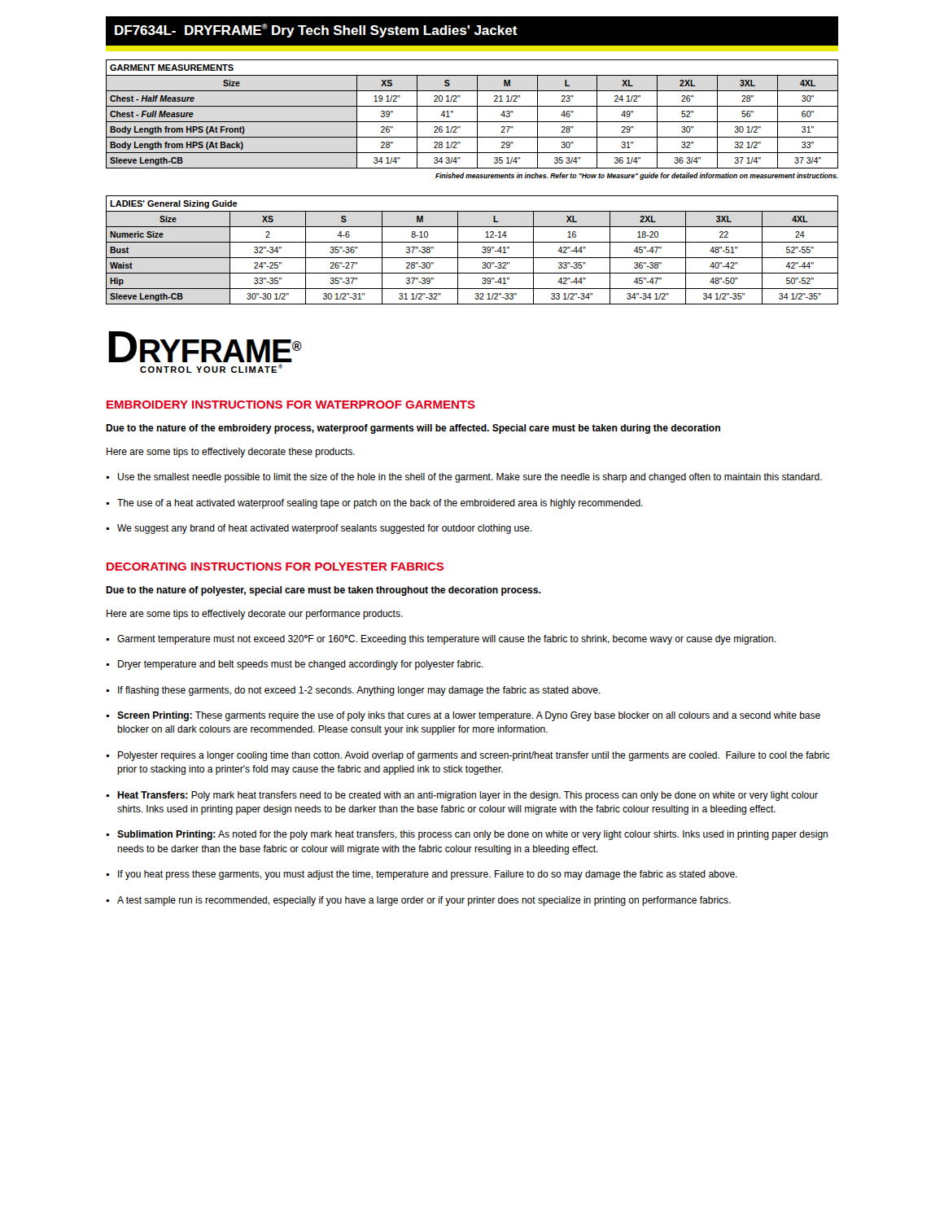DF7634L- DRYFRAME® Dry Tech Shell System Ladies' Jacket
GARMENT MEASUREMENTS
| Size | XS | S | M | L | XL | 2XL | 3XL | 4XL |
| --- | --- | --- | --- | --- | --- | --- | --- | --- |
| Chest - Half Measure | 19 1/2" | 20 1/2" | 21 1/2" | 23" | 24 1/2" | 26" | 28" | 30" |
| Chest - Full Measure | 39" | 41" | 43" | 46" | 49" | 52" | 56" | 60" |
| Body Length from HPS (At Front) | 26" | 26 1/2" | 27" | 28" | 29" | 30" | 30 1/2" | 31" |
| Body Length from HPS (At Back) | 28" | 28 1/2" | 29" | 30" | 31" | 32" | 32 1/2" | 33" |
| Sleeve Length-CB | 34 1/4" | 34 3/4" | 35 1/4" | 35 3/4" | 36 1/4" | 36 3/4" | 37 1/4" | 37 3/4" |
Finished measurements in inches. Refer to "How to Measure" guide for detailed information on measurement instructions.
LADIES' General Sizing Guide
| Size | XS | S | M | L | XL | 2XL | 3XL | 4XL |
| --- | --- | --- | --- | --- | --- | --- | --- | --- |
| Numeric Size | 2 | 4-6 | 8-10 | 12-14 | 16 | 18-20 | 22 | 24 |
| Bust | 32"-34" | 35"-36" | 37"-38" | 39"-41" | 42"-44" | 45"-47" | 48"-51" | 52"-55" |
| Waist | 24"-25" | 26"-27" | 28"-30" | 30"-32" | 33"-35" | 36"-38" | 40"-42" | 42"-44" |
| Hip | 33"-35" | 35"-37" | 37"-39" | 39"-41" | 42"-44" | 45"-47" | 48"-50" | 50"-52" |
| Sleeve Length-CB | 30"-30 1/2" | 30 1/2"-31" | 31 1/2"-32" | 32 1/2"-33" | 33 1/2"-34" | 34"-34 1/2" | 34 1/2"-35" | 34 1/2"-35" |
DRYFRAME®
CONTROL YOUR CLIMATE®
Embroidery Instructions for Waterproof Garments
Due to the nature of the embroidery process, waterproof garments will be affected. Special care must be taken during the decoration
Here are some tips to effectively decorate these products.
Use the smallest needle possible to limit the size of the hole in the shell of the garment. Make sure the needle is sharp and changed often to maintain this standard.
The use of a heat activated waterproof sealing tape or patch on the back of the embroidered area is highly recommended.
We suggest any brand of heat activated waterproof sealants suggested for outdoor clothing use.
Decorating Instructions for Polyester Fabrics
Due to the nature of polyester, special care must be taken throughout the decoration process.
Here are some tips to effectively decorate our performance products.
Garment temperature must not exceed 320°F or 160°C. Exceeding this temperature will cause the fabric to shrink, become wavy or cause dye migration.
Dryer temperature and belt speeds must be changed accordingly for polyester fabric.
If flashing these garments, do not exceed 1-2 seconds. Anything longer may damage the fabric as stated above.
Screen Printing: These garments require the use of poly inks that cures at a lower temperature. A Dyno Grey base blocker on all colours and a second white base blocker on all dark colours are recommended. Please consult your ink supplier for more information.
Polyester requires a longer cooling time than cotton. Avoid overlap of garments and screen-print/heat transfer until the garments are cooled. Failure to cool the fabric prior to stacking into a printer's fold may cause the fabric and applied ink to stick together.
Heat Transfers: Poly mark heat transfers need to be created with an anti-migration layer in the design. This process can only be done on white or very light colour shirts. Inks used in printing paper design needs to be darker than the base fabric or colour will migrate with the fabric colour resulting in a bleeding effect.
Sublimation Printing: As noted for the poly mark heat transfers, this process can only be done on white or very light colour shirts. Inks used in printing paper design needs to be darker than the base fabric or colour will migrate with the fabric colour resulting in a bleeding effect.
If you heat press these garments, you must adjust the time, temperature and pressure. Failure to do so may damage the fabric as stated above.
A test sample run is recommended, especially if you have a large order or if your printer does not specialize in printing on performance fabrics.